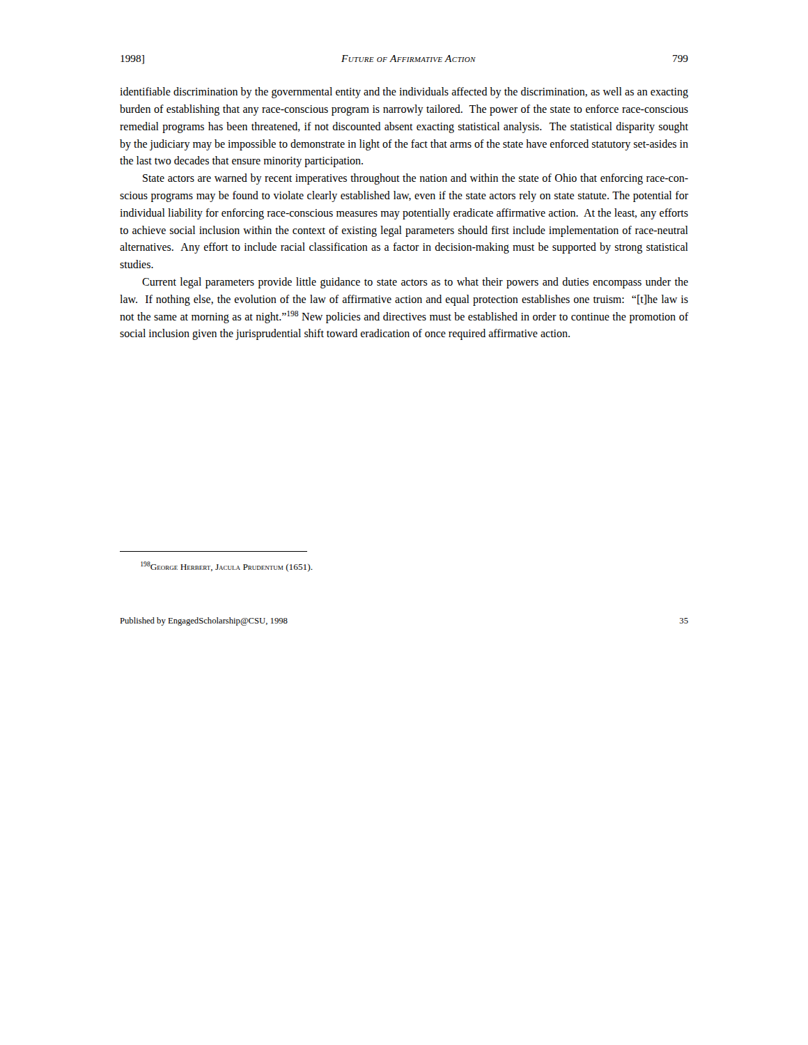1998] Future of Affirmative Action 799
identifiable discrimination by the governmental entity and the individuals affected by the discrimination, as well as an exacting burden of establishing that any race-conscious program is narrowly tailored. The power of the state to enforce race-conscious remedial programs has been threatened, if not discounted absent exacting statistical analysis. The statistical disparity sought by the judiciary may be impossible to demonstrate in light of the fact that arms of the state have enforced statutory set-asides in the last two decades that ensure minority participation.
State actors are warned by recent imperatives throughout the nation and within the state of Ohio that enforcing race-conscious programs may be found to violate clearly established law, even if the state actors rely on state statute. The potential for individual liability for enforcing race-conscious measures may potentially eradicate affirmative action. At the least, any efforts to achieve social inclusion within the context of existing legal parameters should first include implementation of race-neutral alternatives. Any effort to include racial classification as a factor in decision-making must be supported by strong statistical studies.
Current legal parameters provide little guidance to state actors as to what their powers and duties encompass under the law. If nothing else, the evolution of the law of affirmative action and equal protection establishes one truism: “[t]he law is not the same at morning as at night.”198 New policies and directives must be established in order to continue the promotion of social inclusion given the jurisprudential shift toward eradication of once required affirmative action.
198George Herbert, Jacula Prudentum (1651).
Published by EngagedScholarship@CSU, 1998 35